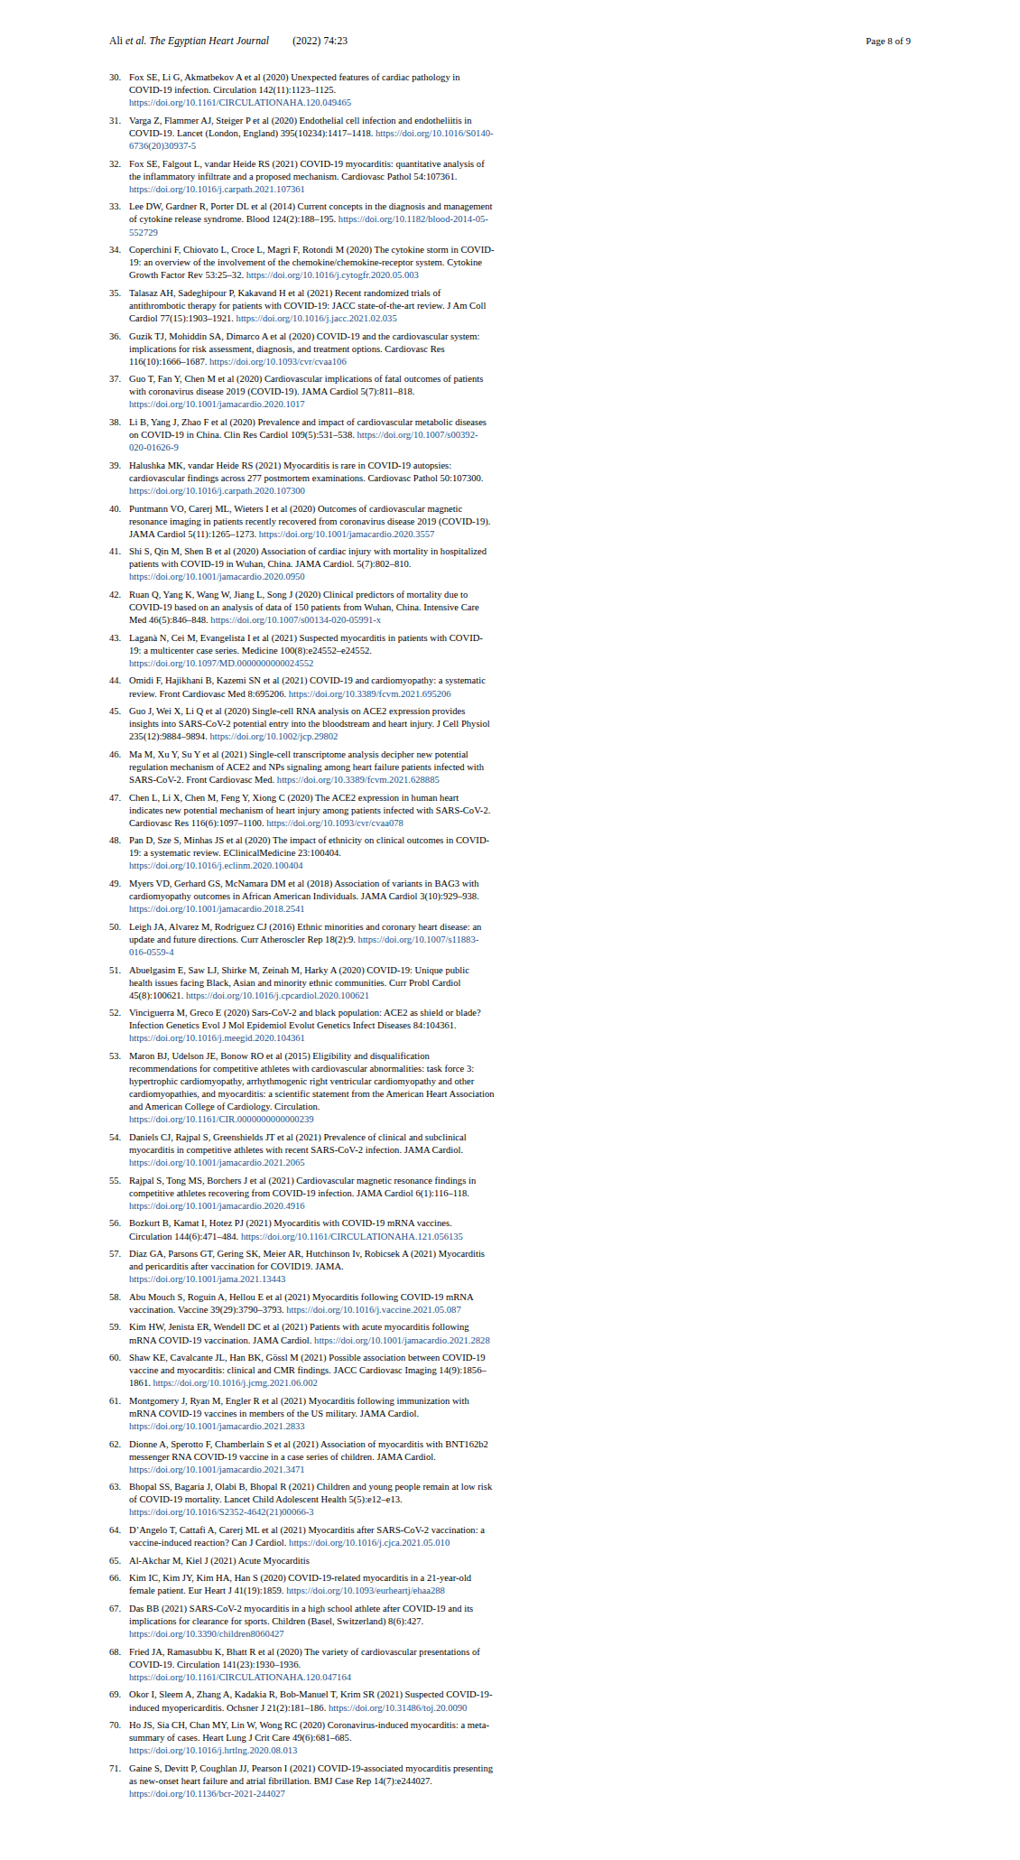Ali et al. The Egyptian Heart Journal(2022) 74:23
Page 8 of 9
Fox SE, Li G, Akmatbekov A et al (2020) Unexpected features of cardiac pathology in COVID-19 infection. Circulation 142(11):1123–1125. https://doi.org/10.1161/CIRCULATIONAHA.120.049465
Varga Z, Flammer AJ, Steiger P et al (2020) Endothelial cell infection and endotheliitis in COVID-19. Lancet (London, England) 395(10234):1417–1418. https://doi.org/10.1016/S0140-6736(20)30937-5
Fox SE, Falgout L, vandar Heide RS (2021) COVID-19 myocarditis: quantitative analysis of the inflammatory infiltrate and a proposed mechanism. Cardiovasc Pathol 54:107361. https://doi.org/10.1016/j.carpath.2021.107361
Lee DW, Gardner R, Porter DL et al (2014) Current concepts in the diagnosis and management of cytokine release syndrome. Blood 124(2):188–195. https://doi.org/10.1182/blood-2014-05-552729
Coperchini F, Chiovato L, Croce L, Magri F, Rotondi M (2020) The cytokine storm in COVID-19: an overview of the involvement of the chemokine/chemokine-receptor system. Cytokine Growth Factor Rev 53:25–32. https://doi.org/10.1016/j.cytogfr.2020.05.003
Talasaz AH, Sadeghipour P, Kakavand H et al (2021) Recent randomized trials of antithrombotic therapy for patients with COVID-19: JACC state-of-the-art review. J Am Coll Cardiol 77(15):1903–1921. https://doi.org/10.1016/j.jacc.2021.02.035
Guzik TJ, Mohiddin SA, Dimarco A et al (2020) COVID-19 and the cardiovascular system: implications for risk assessment, diagnosis, and treatment options. Cardiovasc Res 116(10):1666–1687. https://doi.org/10.1093/cvr/cvaa106
Guo T, Fan Y, Chen M et al (2020) Cardiovascular implications of fatal outcomes of patients with coronavirus disease 2019 (COVID-19). JAMA Cardiol 5(7):811–818. https://doi.org/10.1001/jamacardio.2020.1017
Li B, Yang J, Zhao F et al (2020) Prevalence and impact of cardiovascular metabolic diseases on COVID-19 in China. Clin Res Cardiol 109(5):531–538. https://doi.org/10.1007/s00392-020-01626-9
Halushka MK, vandar Heide RS (2021) Myocarditis is rare in COVID-19 autopsies: cardiovascular findings across 277 postmortem examinations. Cardiovasc Pathol 50:107300. https://doi.org/10.1016/j.carpath.2020.107300
Puntmann VO, Carerj ML, Wieters I et al (2020) Outcomes of cardiovascular magnetic resonance imaging in patients recently recovered from coronavirus disease 2019 (COVID-19). JAMA Cardiol 5(11):1265–1273. https://doi.org/10.1001/jamacardio.2020.3557
Shi S, Qin M, Shen B et al (2020) Association of cardiac injury with mortality in hospitalized patients with COVID-19 in Wuhan, China. JAMA Cardiol. 5(7):802–810. https://doi.org/10.1001/jamacardio.2020.0950
Ruan Q, Yang K, Wang W, Jiang L, Song J (2020) Clinical predictors of mortality due to COVID-19 based on an analysis of data of 150 patients from Wuhan, China. Intensive Care Med 46(5):846–848. https://doi.org/10.1007/s00134-020-05991-x
Laganà N, Cei M, Evangelista I et al (2021) Suspected myocarditis in patients with COVID-19: a multicenter case series. Medicine 100(8):e24552–e24552. https://doi.org/10.1097/MD.0000000000024552
Omidi F, Hajikhani B, Kazemi SN et al (2021) COVID-19 and cardiomyopathy: a systematic review. Front Cardiovasc Med 8:695206. https://doi.org/10.3389/fcvm.2021.695206
Guo J, Wei X, Li Q et al (2020) Single-cell RNA analysis on ACE2 expression provides insights into SARS-CoV-2 potential entry into the bloodstream and heart injury. J Cell Physiol 235(12):9884–9894. https://doi.org/10.1002/jcp.29802
Ma M, Xu Y, Su Y et al (2021) Single-cell transcriptome analysis decipher new potential regulation mechanism of ACE2 and NPs signaling among heart failure patients infected with SARS-CoV-2. Front Cardiovasc Med. https://doi.org/10.3389/fcvm.2021.628885
Chen L, Li X, Chen M, Feng Y, Xiong C (2020) The ACE2 expression in human heart indicates new potential mechanism of heart injury among patients infected with SARS-CoV-2. Cardiovasc Res 116(6):1097–1100. https://doi.org/10.1093/cvr/cvaa078
Pan D, Sze S, Minhas JS et al (2020) The impact of ethnicity on clinical outcomes in COVID-19: a systematic review. EClinicalMedicine 23:100404. https://doi.org/10.1016/j.eclinm.2020.100404
Myers VD, Gerhard GS, McNamara DM et al (2018) Association of variants in BAG3 with cardiomyopathy outcomes in African American Individuals. JAMA Cardiol 3(10):929–938. https://doi.org/10.1001/jamacardio.2018.2541
Leigh JA, Alvarez M, Rodriguez CJ (2016) Ethnic minorities and coronary heart disease: an update and future directions. Curr Atheroscler Rep 18(2):9. https://doi.org/10.1007/s11883-016-0559-4
Abuelgasim E, Saw LJ, Shirke M, Zeinah M, Harky A (2020) COVID-19: Unique public health issues facing Black, Asian and minority ethnic communities. Curr Probl Cardiol 45(8):100621. https://doi.org/10.1016/j.cpcardiol.2020.100621
Vinciguerra M, Greco E (2020) Sars-CoV-2 and black population: ACE2 as shield or blade? Infection Genetics Evol J Mol Epidemiol Evolut Genetics Infect Diseases 84:104361. https://doi.org/10.1016/j.meegid.2020.104361
Maron BJ, Udelson JE, Bonow RO et al (2015) Eligibility and disqualification recommendations for competitive athletes with cardiovascular abnormalities: task force 3: hypertrophic cardiomyopathy, arrhythmogenic right ventricular cardiomyopathy and other cardiomyopathies, and myocarditis: a scientific statement from the American Heart Association and American College of Cardiology. Circulation. https://doi.org/10.1161/CIR.0000000000000239
Daniels CJ, Rajpal S, Greenshields JT et al (2021) Prevalence of clinical and subclinical myocarditis in competitive athletes with recent SARS-CoV-2 infection. JAMA Cardiol. https://doi.org/10.1001/jamacardio.2021.2065
Rajpal S, Tong MS, Borchers J et al (2021) Cardiovascular magnetic resonance findings in competitive athletes recovering from COVID-19 infection. JAMA Cardiol 6(1):116–118. https://doi.org/10.1001/jamacardio.2020.4916
Bozkurt B, Kamat I, Hotez PJ (2021) Myocarditis with COVID-19 mRNA vaccines. Circulation 144(6):471–484. https://doi.org/10.1161/CIRCULATIONAHA.121.056135
Diaz GA, Parsons GT, Gering SK, Meier AR, Hutchinson Iv, Robicsek A (2021) Myocarditis and pericarditis after vaccination for COVID19. JAMA. https://doi.org/10.1001/jama.2021.13443
Abu Mouch S, Roguin A, Hellou E et al (2021) Myocarditis following COVID-19 mRNA vaccination. Vaccine 39(29):3790–3793. https://doi.org/10.1016/j.vaccine.2021.05.087
Kim HW, Jenista ER, Wendell DC et al (2021) Patients with acute myocarditis following mRNA COVID-19 vaccination. JAMA Cardiol. https://doi.org/10.1001/jamacardio.2021.2828
Shaw KE, Cavalcante JL, Han BK, Gössl M (2021) Possible association between COVID-19 vaccine and myocarditis: clinical and CMR findings. JACC Cardiovasc Imaging 14(9):1856–1861. https://doi.org/10.1016/j.jcmg.2021.06.002
Montgomery J, Ryan M, Engler R et al (2021) Myocarditis following immunization with mRNA COVID-19 vaccines in members of the US military. JAMA Cardiol. https://doi.org/10.1001/jamacardio.2021.2833
Dionne A, Sperotto F, Chamberlain S et al (2021) Association of myocarditis with BNT162b2 messenger RNA COVID-19 vaccine in a case series of children. JAMA Cardiol. https://doi.org/10.1001/jamacardio.2021.3471
Bhopal SS, Bagaria J, Olabi B, Bhopal R (2021) Children and young people remain at low risk of COVID-19 mortality. Lancet Child Adolescent Health 5(5):e12–e13. https://doi.org/10.1016/S2352-4642(21)00066-3
D’Angelo T, Cattafi A, Carerj ML et al (2021) Myocarditis after SARS-CoV-2 vaccination: a vaccine-induced reaction? Can J Cardiol. https://doi.org/10.1016/j.cjca.2021.05.010
Al-Akchar M, Kiel J (2021) Acute Myocarditis
Kim IC, Kim JY, Kim HA, Han S (2020) COVID-19-related myocarditis in a 21-year-old female patient. Eur Heart J 41(19):1859. https://doi.org/10.1093/eurheartj/ehaa288
Das BB (2021) SARS-CoV-2 myocarditis in a high school athlete after COVID-19 and its implications for clearance for sports. Children (Basel, Switzerland) 8(6):427. https://doi.org/10.3390/children8060427
Fried JA, Ramasubbu K, Bhatt R et al (2020) The variety of cardiovascular presentations of COVID-19. Circulation 141(23):1930–1936. https://doi.org/10.1161/CIRCULATIONAHA.120.047164
Okor I, Sleem A, Zhang A, Kadakia R, Bob-Manuel T, Krim SR (2021) Suspected COVID-19-induced myopericarditis. Ochsner J 21(2):181–186. https://doi.org/10.31486/toj.20.0090
Ho JS, Sia CH, Chan MY, Lin W, Wong RC (2020) Coronavirus-induced myocarditis: a meta-summary of cases. Heart Lung J Crit Care 49(6):681–685. https://doi.org/10.1016/j.hrtlng.2020.08.013
Gaine S, Devitt P, Coughlan JJ, Pearson I (2021) COVID-19-associated myocarditis presenting as new-onset heart failure and atrial fibrillation. BMJ Case Rep 14(7):e244027. https://doi.org/10.1136/bcr-2021-244027